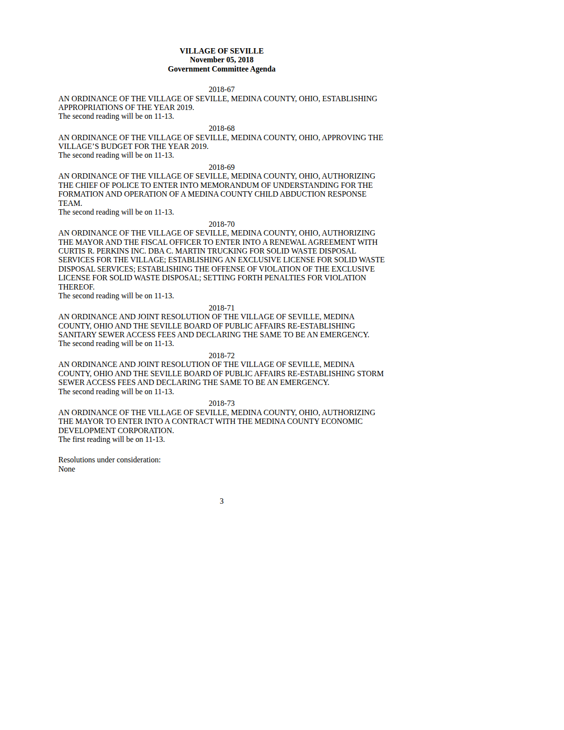VILLAGE OF SEVILLE
November 05, 2018
Government Committee Agenda
2018-67
AN ORDINANCE OF THE VILLAGE OF SEVILLE, MEDINA COUNTY, OHIO, ESTABLISHING APPROPRIATIONS OF THE YEAR 2019.
The second reading will be on 11-13.
2018-68
AN ORDINANCE OF THE VILLAGE OF SEVILLE, MEDINA COUNTY, OHIO, APPROVING THE VILLAGE’S BUDGET FOR THE YEAR 2019.
The second reading will be on 11-13.
2018-69
AN ORDINANCE OF THE VILLAGE OF SEVILLE, MEDINA COUNTY, OHIO, AUTHORIZING THE CHIEF OF POLICE TO ENTER INTO MEMORANDUM OF UNDERSTANDING FOR THE FORMATION AND OPERATION OF A MEDINA COUNTY CHILD ABDUCTION RESPONSE TEAM.
The second reading will be on 11-13.
2018-70
AN ORDINANCE OF THE VILLAGE OF SEVILLE, MEDINA COUNTY, OHIO, AUTHORIZING THE MAYOR AND THE FISCAL OFFICER TO ENTER INTO A RENEWAL AGREEMENT WITH CURTIS R. PERKINS INC. DBA C. MARTIN TRUCKING FOR SOLID WASTE DISPOSAL SERVICES FOR THE VILLAGE; ESTABLISHING AN EXCLUSIVE LICENSE FOR SOLID WASTE DISPOSAL SERVICES; ESTABLISHING THE OFFENSE OF VIOLATION OF THE EXCLUSIVE LICENSE FOR SOLID WASTE DISPOSAL; SETTING FORTH PENALTIES FOR VIOLATION THEREOF.
The second reading will be on 11-13.
2018-71
AN ORDINANCE AND JOINT RESOLUTION OF THE VILLAGE OF SEVILLE, MEDINA COUNTY, OHIO AND THE SEVILLE BOARD OF PUBLIC AFFAIRS RE-ESTABLISHING SANITARY SEWER ACCESS FEES AND DECLARING THE SAME TO BE AN EMERGENCY.
The second reading will be on 11-13.
2018-72
AN ORDINANCE AND JOINT RESOLUTION OF THE VILLAGE OF SEVILLE, MEDINA COUNTY, OHIO AND THE SEVILLE BOARD OF PUBLIC AFFAIRS RE-ESTABLISHING STORM SEWER ACCESS FEES AND DECLARING THE SAME TO BE AN EMERGENCY.
The second reading will be on 11-13.
2018-73
AN ORDINANCE OF THE VILLAGE OF SEVILLE, MEDINA COUNTY, OHIO, AUTHORIZING THE MAYOR TO ENTER INTO A CONTRACT WITH THE MEDINA COUNTY ECONOMIC DEVELOPMENT CORPORATION.
The first reading will be on 11-13.
Resolutions under consideration:
None
3